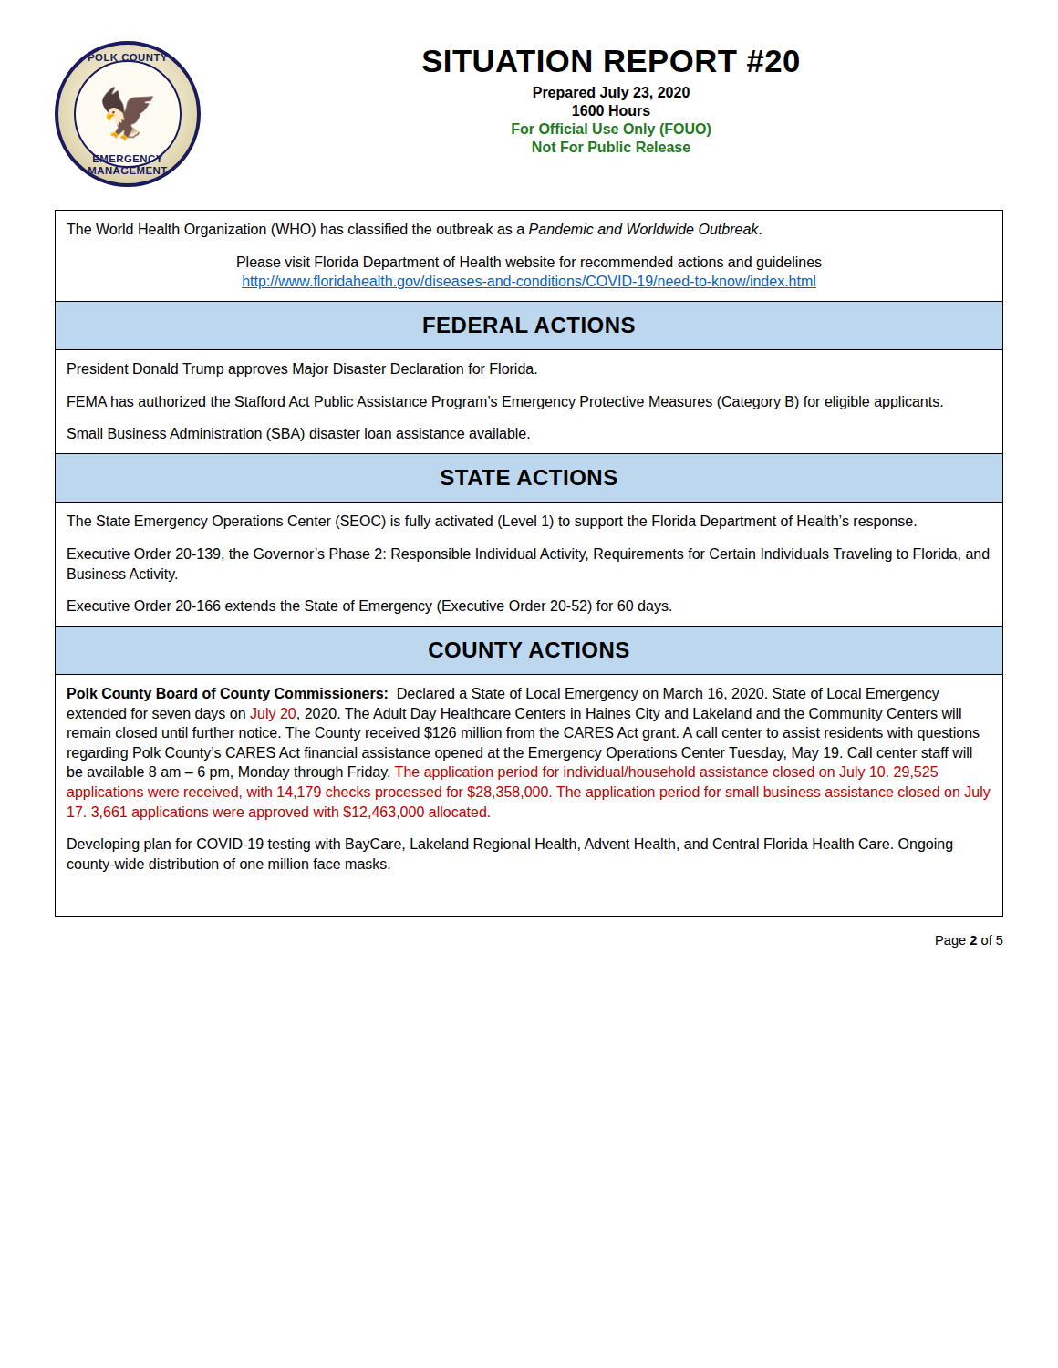POLK COUNTY
🦅
EMERGENCY MANAGEMENT
SITUATION REPORT #20
Prepared July 23, 2020
1600 Hours
For Official Use Only (FOUO)
Not For Public Release
| The World Health Organization (WHO) has classified the outbreak as a Pandemic and Worldwide Outbreak . Please visit Florida Department of Health website for recommended actions and guidelines http://www.floridahealth.gov/diseases-and-conditions/COVID-19/need-to-know/index.html |
| FEDERAL ACTIONS |
| President Donald Trump approves Major Disaster Declaration for Florida. FEMA has authorized the Stafford Act Public Assistance Program’s Emergency Protective Measures (Category B) for eligible applicants. Small Business Administration (SBA) disaster loan assistance available. |
| STATE ACTIONS |
| The State Emergency Operations Center (SEOC) is fully activated (Level 1) to support the Florida Department of Health’s response. Executive Order 20-139, the Governor’s Phase 2: Responsible Individual Activity, Requirements for Certain Individuals Traveling to Florida, and Business Activity. Executive Order 20-166 extends the State of Emergency (Executive Order 20-52) for 60 days. |
| COUNTY ACTIONS |
| Polk County Board of County Commissioners: Declared a State of Local Emergency on March 16, 2020. State of Local Emergency extended for seven days on July 20 , 2020. The Adult Day Healthcare Centers in Haines City and Lakeland and the Community Centers will remain closed until further notice. The County received $126 million from the CARES Act grant. A call center to assist residents with questions regarding Polk County’s CARES Act financial assistance opened at the Emergency Operations Center Tuesday, May 19. Call center staff will be available 8 am – 6 pm, Monday through Friday. The application period for individual/household assistance closed on July 10. 29,525 applications were received, with 14,179 checks processed for $28,358,000. The application period for small business assistance closed on July 17. 3,661 applications were approved with $12,463,000 allocated. Developing plan for COVID-19 testing with BayCare, Lakeland Regional Health, Advent Health, and Central Florida Health Care. Ongoing county-wide distribution of one million face masks. |
Page 2 of 5